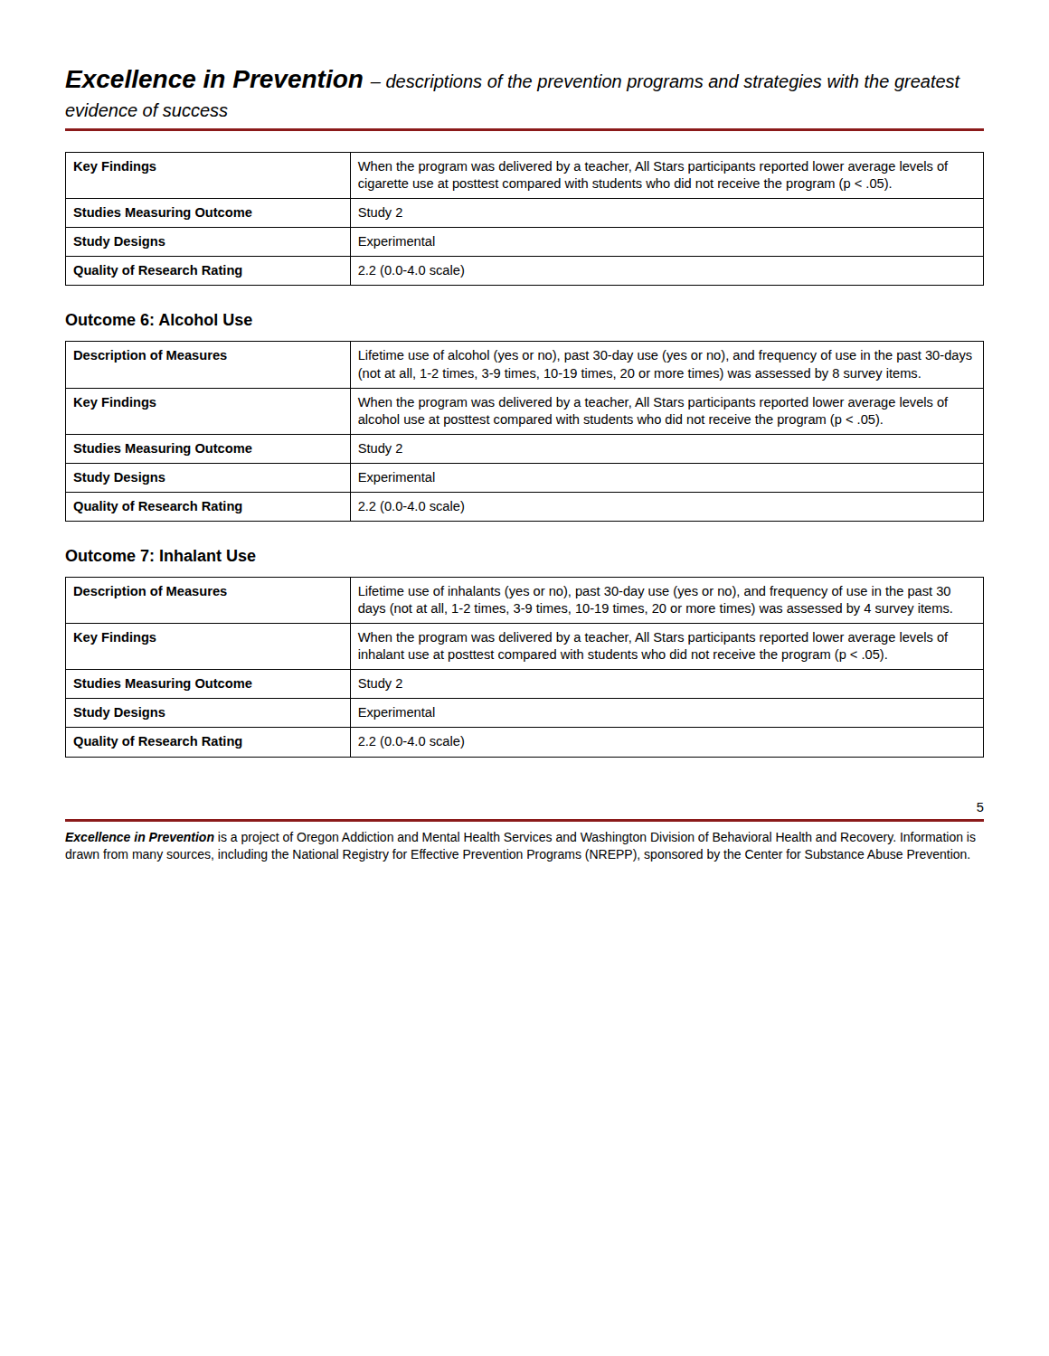Excellence in Prevention – descriptions of the prevention programs and strategies with the greatest evidence of success
| Key Findings | When the program was delivered by a teacher, All Stars participants reported lower average levels of cigarette use at posttest compared with students who did not receive the program (p < .05). |
| Studies Measuring Outcome | Study 2 |
| Study Designs | Experimental |
| Quality of Research Rating | 2.2 (0.0-4.0 scale) |
Outcome 6: Alcohol Use
| Description of Measures | Lifetime use of alcohol (yes or no), past 30-day use (yes or no), and frequency of use in the past 30-days (not at all, 1-2 times, 3-9 times, 10-19 times, 20 or more times) was assessed by 8 survey items. |
| Key Findings | When the program was delivered by a teacher, All Stars participants reported lower average levels of alcohol use at posttest compared with students who did not receive the program (p < .05). |
| Studies Measuring Outcome | Study 2 |
| Study Designs | Experimental |
| Quality of Research Rating | 2.2 (0.0-4.0 scale) |
Outcome 7: Inhalant Use
| Description of Measures | Lifetime use of inhalants (yes or no), past 30-day use (yes or no), and frequency of use in the past 30 days (not at all, 1-2 times, 3-9 times, 10-19 times, 20 or more times) was assessed by 4 survey items. |
| Key Findings | When the program was delivered by a teacher, All Stars participants reported lower average levels of inhalant use at posttest compared with students who did not receive the program (p < .05). |
| Studies Measuring Outcome | Study 2 |
| Study Designs | Experimental |
| Quality of Research Rating | 2.2 (0.0-4.0 scale) |
5
Excellence in Prevention is a project of Oregon Addiction and Mental Health Services and Washington Division of Behavioral Health and Recovery. Information is drawn from many sources, including the National Registry for Effective Prevention Programs (NREPP), sponsored by the Center for Substance Abuse Prevention.